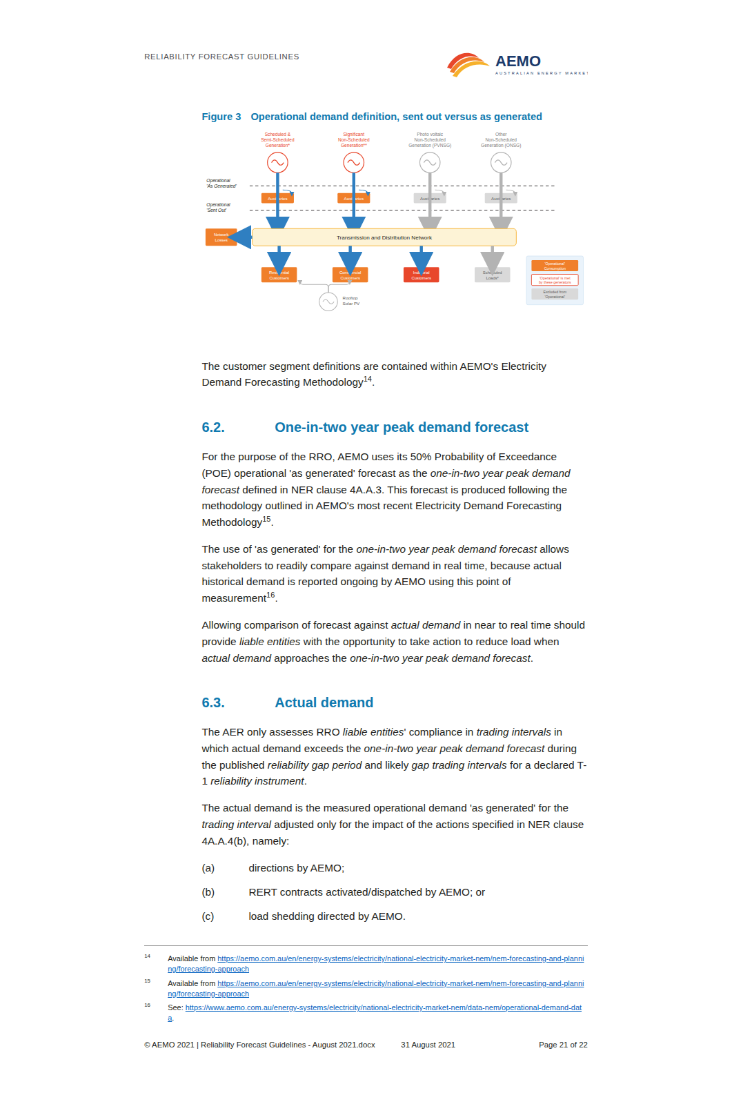Reliability Forecast Guidelines
AEMO AUSTRALIAN ENERGY MARKET OPERATOR
Figure 3 Operational demand definition, sent out versus as generated
Scheduled & Semi-Scheduled Generation* Significant Non-Scheduled Generation** Photo voltaic Non-Scheduled Generation (PVNSG) Other Non-Scheduled Generation (ONSG) Operational 'As Generated' Operational 'Sent Out' Auxiliaries Auxiliaries Auxiliaries Auxiliaries Transmission and Distribution Network Network Losses Residential Customers Commercial Customers Industrial Customers Scheduled Loads* Rooftop Solar PV 'Operational' Consumption 'Operational' is met by these generators Excluded from 'Operational'
The customer segment definitions are contained within AEMO's Electricity Demand Forecasting Methodology14.
6.2. One-in-two year peak demand forecast
For the purpose of the RRO, AEMO uses its 50% Probability of Exceedance (POE) operational 'as generated' forecast as the one-in-two year peak demand forecast defined in NER clause 4A.A.3. This forecast is produced following the methodology outlined in AEMO's most recent Electricity Demand Forecasting Methodology15.
The use of 'as generated' for the one-in-two year peak demand forecast allows stakeholders to readily compare against demand in real time, because actual historical demand is reported ongoing by AEMO using this point of measurement16.
Allowing comparison of forecast against actual demand in near to real time should provide liable entities with the opportunity to take action to reduce load when actual demand approaches the one-in-two year peak demand forecast.
6.3. Actual demand
The AER only assesses RRO liable entities' compliance in trading intervals in which actual demand exceeds the one-in-two year peak demand forecast during the published reliability gap period and likely gap trading intervals for a declared T-1 reliability instrument.
The actual demand is the measured operational demand 'as generated' for the trading interval adjusted only for the impact of the actions specified in NER clause 4A.A.4(b), namely:
(a) directions by AEMO;
(b) RERT contracts activated/dispatched by AEMO; or
(c) load shedding directed by AEMO.
14 Available from https://aemo.com.au/en/energy-systems/electricity/national-electricity-market-nem/nem-forecasting-and-planning/forecasting-approach
15 Available from https://aemo.com.au/en/energy-systems/electricity/national-electricity-market-nem/nem-forecasting-and-planning/forecasting-approach
16 See: https://www.aemo.com.au/energy-systems/electricity/national-electricity-market-nem/data-nem/operational-demand-data.
© AEMO 2021 | Reliability Forecast Guidelines - August 2021.docx
31 August 2021
Page 21 of 22